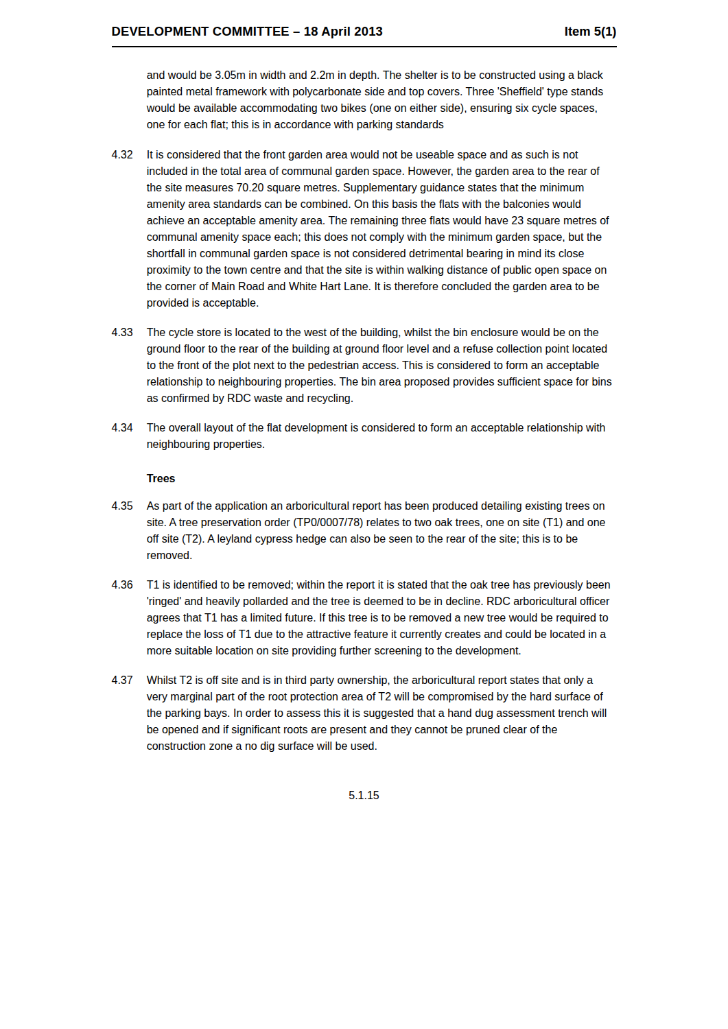DEVELOPMENT COMMITTEE – 18 April 2013 Item 5(1)
and would be 3.05m in width and 2.2m in depth. The shelter is to be constructed using a black painted metal framework with polycarbonate side and top covers. Three 'Sheffield' type stands would be available accommodating two bikes (one on either side), ensuring six cycle spaces, one for each flat; this is in accordance with parking standards
4.32
It is considered that the front garden area would not be useable space and as such is not included in the total area of communal garden space. However, the garden area to the rear of the site measures 70.20 square metres. Supplementary guidance states that the minimum amenity area standards can be combined. On this basis the flats with the balconies would achieve an acceptable amenity area. The remaining three flats would have 23 square metres of communal amenity space each; this does not comply with the minimum garden space, but the shortfall in communal garden space is not considered detrimental bearing in mind its close proximity to the town centre and that the site is within walking distance of public open space on the corner of Main Road and White Hart Lane. It is therefore concluded the garden area to be provided is acceptable.
4.33
The cycle store is located to the west of the building, whilst the bin enclosure would be on the ground floor to the rear of the building at ground floor level and a refuse collection point located to the front of the plot next to the pedestrian access. This is considered to form an acceptable relationship to neighbouring properties. The bin area proposed provides sufficient space for bins as confirmed by RDC waste and recycling.
4.34
The overall layout of the flat development is considered to form an acceptable relationship with neighbouring properties.
Trees
4.35
As part of the application an arboricultural report has been produced detailing existing trees on site. A tree preservation order (TP0/0007/78) relates to two oak trees, one on site (T1) and one off site (T2). A leyland cypress hedge can also be seen to the rear of the site; this is to be removed.
4.36
T1 is identified to be removed; within the report it is stated that the oak tree has previously been 'ringed' and heavily pollarded and the tree is deemed to be in decline. RDC arboricultural officer agrees that T1 has a limited future. If this tree is to be removed a new tree would be required to replace the loss of T1 due to the attractive feature it currently creates and could be located in a more suitable location on site providing further screening to the development.
4.37
Whilst T2 is off site and is in third party ownership, the arboricultural report states that only a very marginal part of the root protection area of T2 will be compromised by the hard surface of the parking bays. In order to assess this it is suggested that a hand dug assessment trench will be opened and if significant roots are present and they cannot be pruned clear of the construction zone a no dig surface will be used.
5.1.15